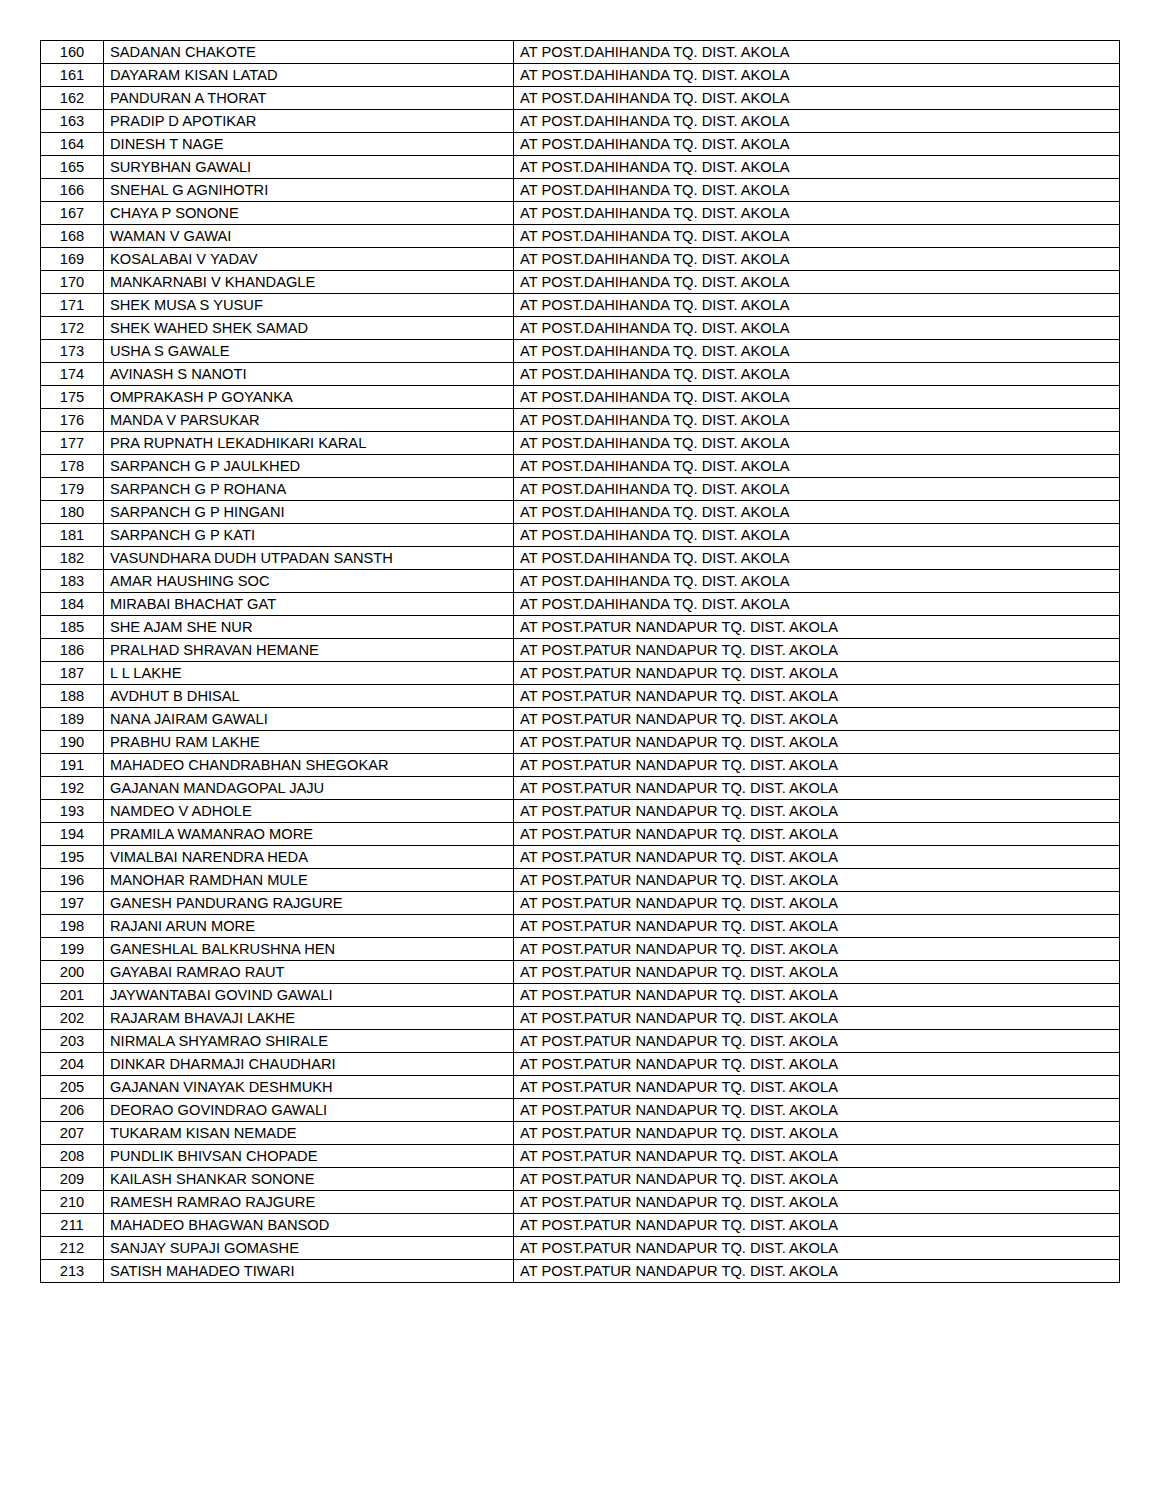| 160 | SADANAN CHAKOTE | AT POST.DAHIHANDA TQ. DIST. AKOLA |
| 161 | DAYARAM KISAN LATAD | AT POST.DAHIHANDA TQ. DIST. AKOLA |
| 162 | PANDURAN A THORAT | AT POST.DAHIHANDA TQ. DIST. AKOLA |
| 163 | PRADIP D APOTIKAR | AT POST.DAHIHANDA TQ. DIST. AKOLA |
| 164 | DINESH T NAGE | AT POST.DAHIHANDA TQ. DIST. AKOLA |
| 165 | SURYBHAN GAWALI | AT POST.DAHIHANDA TQ. DIST. AKOLA |
| 166 | SNEHAL G AGNIHOTRI | AT POST.DAHIHANDA TQ. DIST. AKOLA |
| 167 | CHAYA P SONONE | AT POST.DAHIHANDA TQ. DIST. AKOLA |
| 168 | WAMAN V GAWAI | AT POST.DAHIHANDA TQ. DIST. AKOLA |
| 169 | KOSALABAI V YADAV | AT POST.DAHIHANDA TQ. DIST. AKOLA |
| 170 | MANKARNABI V KHANDAGLE | AT POST.DAHIHANDA TQ. DIST. AKOLA |
| 171 | SHEK MUSA S YUSUF | AT POST.DAHIHANDA TQ. DIST. AKOLA |
| 172 | SHEK WAHED SHEK SAMAD | AT POST.DAHIHANDA TQ. DIST. AKOLA |
| 173 | USHA S GAWALE | AT POST.DAHIHANDA TQ. DIST. AKOLA |
| 174 | AVINASH S NANOTI | AT POST.DAHIHANDA TQ. DIST. AKOLA |
| 175 | OMPRAKASH P GOYANKA | AT POST.DAHIHANDA TQ. DIST. AKOLA |
| 176 | MANDA V PARSUKAR | AT POST.DAHIHANDA TQ. DIST. AKOLA |
| 177 | PRA RUPNATH LEKADHIKARI KARAL | AT POST.DAHIHANDA TQ. DIST. AKOLA |
| 178 | SARPANCH G P JAULKHED | AT POST.DAHIHANDA TQ. DIST. AKOLA |
| 179 | SARPANCH G P ROHANA | AT POST.DAHIHANDA TQ. DIST. AKOLA |
| 180 | SARPANCH G P HINGANI | AT POST.DAHIHANDA TQ. DIST. AKOLA |
| 181 | SARPANCH G P KATI | AT POST.DAHIHANDA TQ. DIST. AKOLA |
| 182 | VASUNDHARA DUDH UTPADAN SANSTH | AT POST.DAHIHANDA TQ. DIST. AKOLA |
| 183 | AMAR HAUSHING SOC | AT POST.DAHIHANDA TQ. DIST. AKOLA |
| 184 | MIRABAI BHACHAT GAT | AT POST.DAHIHANDA TQ. DIST. AKOLA |
| 185 | SHE AJAM SHE NUR | AT POST.PATUR NANDAPUR TQ. DIST. AKOLA |
| 186 | PRALHAD SHRAVAN HEMANE | AT POST.PATUR NANDAPUR TQ. DIST. AKOLA |
| 187 | L L LAKHE | AT POST.PATUR NANDAPUR TQ. DIST. AKOLA |
| 188 | AVDHUT B DHISAL | AT POST.PATUR NANDAPUR TQ. DIST. AKOLA |
| 189 | NANA JAIRAM GAWALI | AT POST.PATUR NANDAPUR TQ. DIST. AKOLA |
| 190 | PRABHU RAM LAKHE | AT POST.PATUR NANDAPUR TQ. DIST. AKOLA |
| 191 | MAHADEO CHANDRABHAN SHEGOKAR | AT POST.PATUR NANDAPUR TQ. DIST. AKOLA |
| 192 | GAJANAN MANDAGOPAL JAJU | AT POST.PATUR NANDAPUR TQ. DIST. AKOLA |
| 193 | NAMDEO V ADHOLE | AT POST.PATUR NANDAPUR TQ. DIST. AKOLA |
| 194 | PRAMILA WAMANRAO MORE | AT POST.PATUR NANDAPUR TQ. DIST. AKOLA |
| 195 | VIMALBAI NARENDRA HEDA | AT POST.PATUR NANDAPUR TQ. DIST. AKOLA |
| 196 | MANOHAR RAMDHAN MULE | AT POST.PATUR NANDAPUR TQ. DIST. AKOLA |
| 197 | GANESH PANDURANG RAJGURE | AT POST.PATUR NANDAPUR TQ. DIST. AKOLA |
| 198 | RAJANI ARUN MORE | AT POST.PATUR NANDAPUR TQ. DIST. AKOLA |
| 199 | GANESHLAL BALKRUSHNA HEN | AT POST.PATUR NANDAPUR TQ. DIST. AKOLA |
| 200 | GAYABAI RAMRAO RAUT | AT POST.PATUR NANDAPUR TQ. DIST. AKOLA |
| 201 | JAYWANTABAI GOVIND GAWALI | AT POST.PATUR NANDAPUR TQ. DIST. AKOLA |
| 202 | RAJARAM BHAVAJI LAKHE | AT POST.PATUR NANDAPUR TQ. DIST. AKOLA |
| 203 | NIRMALA SHYAMRAO SHIRALE | AT POST.PATUR NANDAPUR TQ. DIST. AKOLA |
| 204 | DINKAR DHARMAJI CHAUDHARI | AT POST.PATUR NANDAPUR TQ. DIST. AKOLA |
| 205 | GAJANAN VINAYAK DESHMUKH | AT POST.PATUR NANDAPUR TQ. DIST. AKOLA |
| 206 | DEORAO GOVINDRAO GAWALI | AT POST.PATUR NANDAPUR TQ. DIST. AKOLA |
| 207 | TUKARAM KISAN NEMADE | AT POST.PATUR NANDAPUR TQ. DIST. AKOLA |
| 208 | PUNDLIK BHIVSAN CHOPADE | AT POST.PATUR NANDAPUR TQ. DIST. AKOLA |
| 209 | KAILASH SHANKAR SONONE | AT POST.PATUR NANDAPUR TQ. DIST. AKOLA |
| 210 | RAMESH RAMRAO RAJGURE | AT POST.PATUR NANDAPUR TQ. DIST. AKOLA |
| 211 | MAHADEO BHAGWAN BANSOD | AT POST.PATUR NANDAPUR TQ. DIST. AKOLA |
| 212 | SANJAY SUPAJI GOMASHE | AT POST.PATUR NANDAPUR TQ. DIST. AKOLA |
| 213 | SATISH MAHADEO TIWARI | AT POST.PATUR NANDAPUR TQ. DIST. AKOLA |